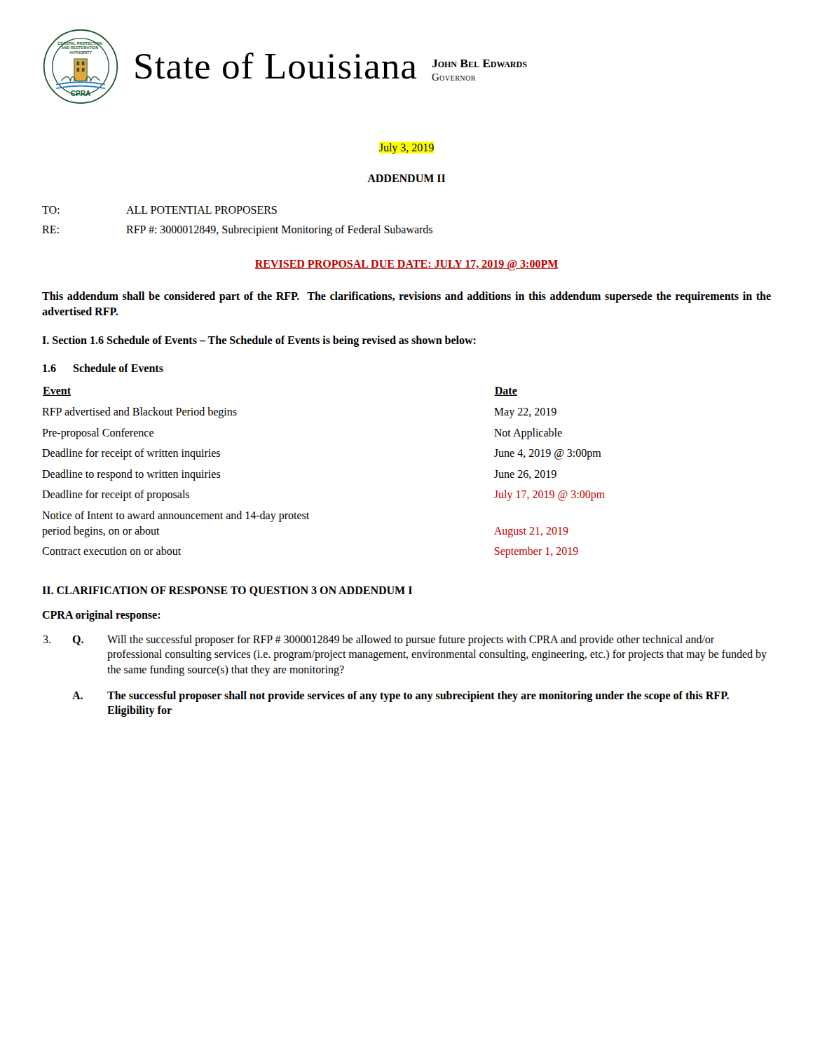COASTAL PROTECTION AND RESTORATION AUTHORITY CPRA
State of Louisiana
John Bel Edwards
Governor
July 3, 2019
ADDENDUM II
| TO: | ALL POTENTIAL PROPOSERS |
| RE: | RFP #: 3000012849, Subrecipient Monitoring of Federal Subawards |
REVISED PROPOSAL DUE DATE: JULY 17, 2019 @ 3:00PM
This addendum shall be considered part of the RFP. The clarifications, revisions and additions in this addendum supersede the requirements in the advertised RFP.
I. Section 1.6 Schedule of Events – The Schedule of Events is being revised as shown below:
1.6 Schedule of Events
| Event | Date |
| --- | --- |
| RFP advertised and Blackout Period begins | May 22, 2019 |
| Pre-proposal Conference | Not Applicable |
| Deadline for receipt of written inquiries | June 4, 2019 @ 3:00pm |
| Deadline to respond to written inquiries | June 26, 2019 |
| Deadline for receipt of proposals | July 17, 2019 @ 3:00pm |
| Notice of Intent to award announcement and 14-day protest period begins, on or about | August 21, 2019 |
| Contract execution on or about | September 1, 2019 |
II. CLARIFICATION OF RESPONSE TO QUESTION 3 ON ADDENDUM I
CPRA original response:
| 3. | Q. | Will the successful proposer for RFP # 3000012849 be allowed to pursue future projects with CPRA and provide other technical and/or professional consulting services (i.e. program/project management, environmental consulting, engineering, etc.) for projects that may be funded by the same funding source(s) that they are monitoring? |
| | A. | The successful proposer shall not provide services of any type to any subrecipient they are monitoring under the scope of this RFP. Eligibility for |